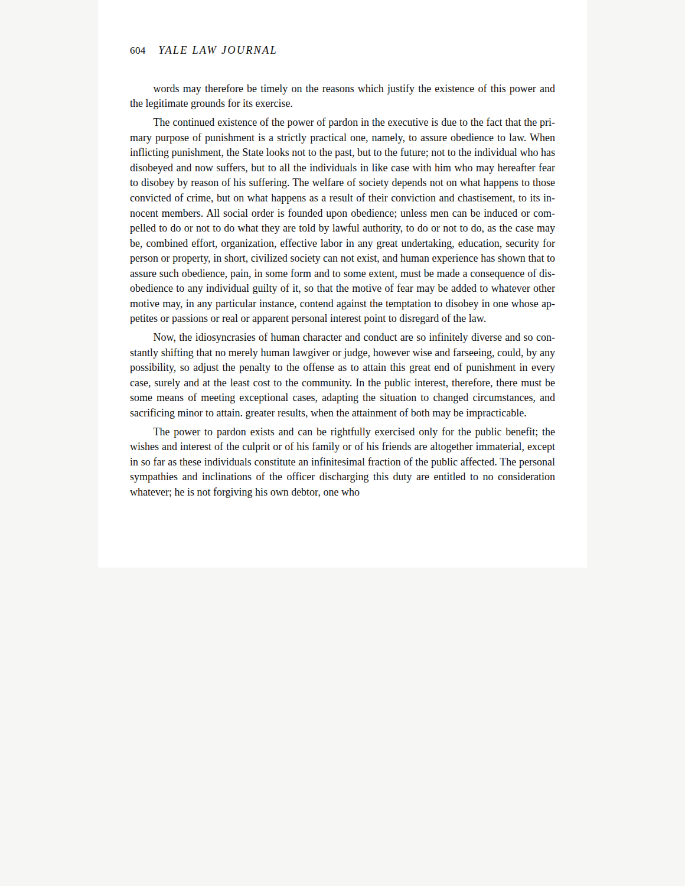604 YALE LAW JOURNAL
words may therefore be timely on the reasons which justify the existence of this power and the legitimate grounds for its exercise.
The continued existence of the power of pardon in the executive is due to the fact that the primary purpose of punishment is a strictly practical one, namely, to assure obedience to law. When inflicting punishment, the State looks not to the past, but to the future; not to the individual who has disobeyed and now suffers, but to all the individuals in like case with him who may hereafter fear to disobey by reason of his suffering. The welfare of society depends not on what happens to those convicted of crime, but on what happens as a result of their conviction and chastisement, to its innocent members. All social order is founded upon obedience; unless men can be induced or compelled to do or not to do what they are told by lawful authority, to do or not to do, as the case may be, combined effort, organization, effective labor in any great undertaking, education, security for person or property, in short, civilized society can not exist, and human experience has shown that to assure such obedience, pain, in some form and to some extent, must be made a consequence of disobedience to any individual guilty of it, so that the motive of fear may be added to whatever other motive may, in any particular instance, contend against the temptation to disobey in one whose appetites or passions or real or apparent personal interest point to disregard of the law.
Now, the idiosyncrasies of human character and conduct are so infinitely diverse and so constantly shifting that no merely human lawgiver or judge, however wise and farseeing, could, by any possibility, so adjust the penalty to the offense as to attain this great end of punishment in every case, surely and at the least cost to the community. In the public interest, therefore, there must be some means of meeting exceptional cases, adapting the situation to changed circumstances, and sacrificing minor to attain. greater results, when the attainment of both may be impracticable.
The power to pardon exists and can be rightfully exercised only for the public benefit; the wishes and interest of the culprit or of his family or of his friends are altogether immaterial, except in so far as these individuals constitute an infinitesimal fraction of the public affected. The personal sympathies and inclinations of the officer discharging this duty are entitled to no consideration whatever; he is not forgiving his own debtor, one who